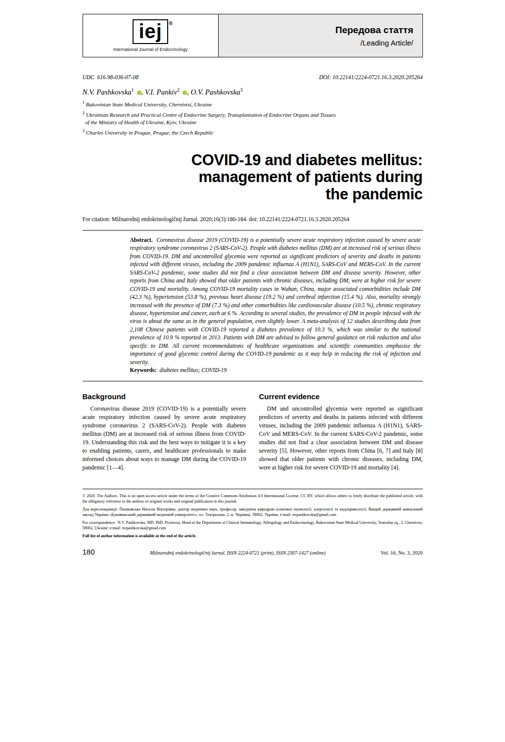iej®
International Journal of Endocrinology
Передова стаття
/Leading Article/
UDC 616.98-036-07-08 DOI: 10.22141/2224-0721.16.3.2020.205264
N.V. Pashkovska1 , V.I. Pankiv2 , O.V. Pashkovska3
1 Bukovinian State Medical University, Chernivtsi, Ukraine
2 Ukrainian Research and Practical Centre of Endocrine Surgery, Transplantation of Endocrine Organs and Tissues
of the Ministry of Health of Ukraine, Kyiv, Ukraine
3 Charles University in Prague, Prague, the Czech Republic
COVID-19 and diabetes mellitus:
management of patients during
the pandemic
For citation: Mìžnarodnij endokrinologìčnij žurnal. 2020;16(3):180-184. doi: 10.22141/2224-0721.16.3.2020.205264
Abstract. Coronavirus disease 2019 (COVID-19) is a potentially severe acute respiratory infection caused by severe acute respiratory syndrome coronavirus 2 (SARS-CoV-2). People with diabetes mellitus (DM) are at increased risk of serious illness from COVID-19. DM and uncontrolled glycemia were reported as significant predictors of severity and deaths in patients infected with different viruses, including the 2009 pandemic influenza A (H1N1), SARS-CoV and MERS-CoV. In the current SARS-CoV-2 pandemic, some studies did not find a clear association between DM and disease severity. However, other reports from China and Italy showed that older patients with chronic diseases, including DM, were at higher risk for severe COVID-19 and mortality. Among COVID-19 mortality cases in Wuhan, China, major associated comorbidities include DM (42.3 %), hypertension (53.8 %), previous heart disease (19.2 %) and cerebral infarction (15.4 %). Also, mortality strongly increased with the presence of DM (7.3 %) and other comorbidities like cardiovascular disease (10.5 %), chronic respiratory disease, hypertension and cancer, each at 6 %. According to several studies, the prevalence of DM in people infected with the virus is about the same as in the general population, even slightly lower. A meta-analysis of 12 studies describing data from 2,108 Chinese patients with COVID-19 reported a diabetes prevalence of 10.3 %, which was similar to the national prevalence of 10.9 % reported in 2013. Patients with DM are advised to follow general guidance on risk reduction and also specific to DM. All current recommendations of healthcare organizations and scientific communities emphasise the importance of good glycemic control during the COVID-19 pandemic as it may help in reducing the risk of infection and severity.
Keywords: diabetes mellitus; COVID-19
Background
Coronavirus disease 2019 (COVID-19) is a potentially severe acute respiratory infection caused by severe acute respiratory syndrome coronavirus 2 (SARS-CoV-2). People with diabetes mellitus (DM) are at increased risk of serious illness from COVID-19. Understanding this risk and the best ways to mitigate it is a key to enabling patients, carers, and healthcare professionals to make informed choices about ways to manage DM during the COVID-19 pandemic [1—4].
Current evidence
DM and uncontrolled glycemia were reported as significant predictors of severity and deaths in patients infected with different viruses, including the 2009 pandemic influenza A (H1N1), SARS-CoV and MERS-CoV. In the current SARS-CoV-2 pandemic, some studies did not find a clear association between DM and disease severity [5]. However, other reports from China [6, 7] and Italy [8] showed that older patients with chronic diseases, including DM, were at higher risk for severe COVID-19 and mortality [4].
© 2020. The Authors. This is an open access article under the terms of the Creative Commons Attribution 4.0 International License, CC BY, which allows others to freely distribute the published article, with the obligatory reference to the authors of original works and original publication in this journal.
Для кореспонденції: Пашковська Наталія Вікторівна, доктор медичних наук, професор, завідуюча кафедрою клінічної імунології, алергології та ендокринології, Вищий державний навчальний заклад України «Буковинський державний медичний університет», пл. Театральна, 2, м. Чернівці, 58002, Україна; e-mail: nvpashkovska@gmail.com
For correspondence: N.V. Pashkovska, MD, PhD, Professor, Head of the Department of Clinical Immunology, Allergology and Endocrinology, Bukovinian State Medical University, Teatralna sq., 2, Chernivtsi, 58002, Ukraine; e-mail: nvpashkovska@gmail.com
Full list of author information is available at the end of the article.
180 Mìžnarodnij endokrinologìčnij žurnal, ISSN 2224-0721 (print), ISSN 2307-1427 (online) Vol. 16, No. 3, 2020